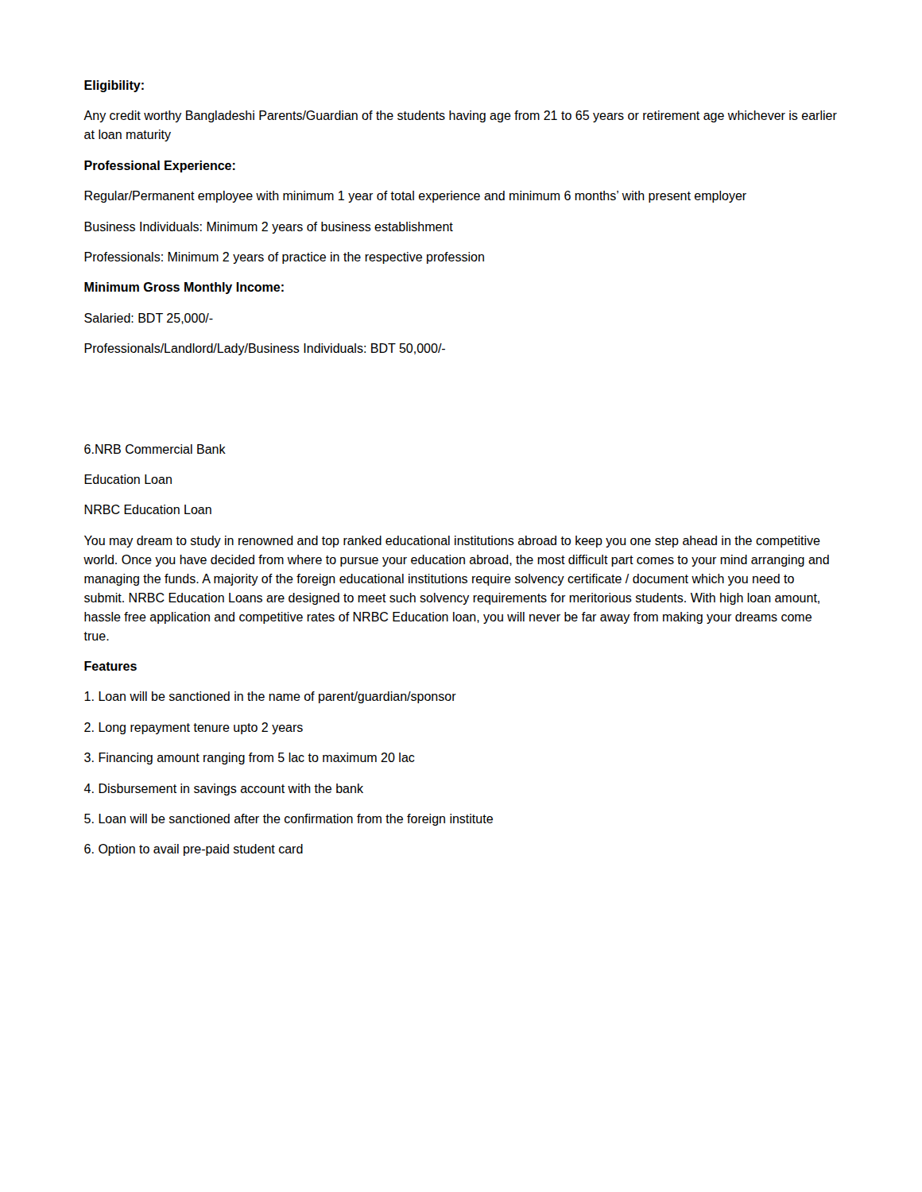Eligibility:
Any credit worthy Bangladeshi Parents/Guardian of the students having age from 21 to 65 years or retirement age whichever is earlier at loan maturity
Professional Experience:
Regular/Permanent employee with minimum 1 year of total experience and minimum 6 months’ with present employer
Business Individuals: Minimum 2 years of business establishment
Professionals: Minimum 2 years of practice in the respective profession
Minimum Gross Monthly Income:
Salaried: BDT 25,000/-
Professionals/Landlord/Lady/Business Individuals: BDT 50,000/-
6.NRB Commercial Bank
Education Loan
NRBC Education Loan
You may dream to study in renowned and top ranked educational institutions abroad to keep you one step ahead in the competitive world. Once you have decided from where to pursue your education abroad, the most difficult part comes to your mind arranging and managing the funds. A majority of the foreign educational institutions require solvency certificate / document which you need to submit. NRBC Education Loans are designed to meet such solvency requirements for meritorious students. With high loan amount, hassle free application and competitive rates of NRBC Education loan, you will never be far away from making your dreams come true.
Features
1. Loan will be sanctioned in the name of parent/guardian/sponsor
2. Long repayment tenure upto 2 years
3. Financing amount ranging from 5 lac to maximum 20 lac
4. Disbursement in savings account with the bank
5. Loan will be sanctioned after the confirmation from the foreign institute
6. Option to avail pre-paid student card